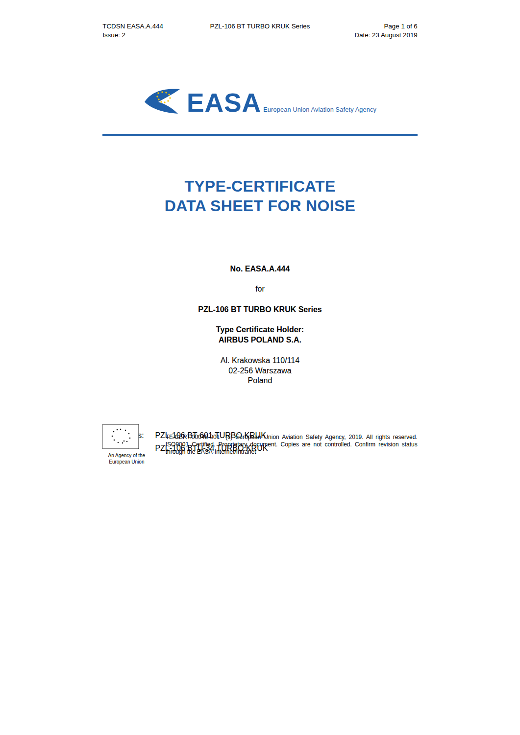| TCDSN EASA.A.444 | PZL-106 BT TURBO KRUK Series | Page 1 of 6 |
| Issue: 2 | | Date: 23 August 2019 |
EASA European Union Aviation Safety Agency
TYPE-CERTIFICATE
DATA SHEET FOR NOISE
No. EASA.A.444
for
PZL-106 BT TURBO KRUK Series
Type Certificate Holder:
AIRBUS POLAND S.A.
Al. Krakowska 110/114
02-256 Warszawa
Poland
| For models: | PZL-106 BT-601 TURBO KRUK |
| | PZL-106 BTU-34 TURBO KRUK |
| An Agency of the European Union | TE.CERT.00048-001 (c) European Union Aviation Safety Agency, 2019. All rights reserved. ISO9001 Certified. Proprietary document. Copies are not controlled. Confirm revision status through the EASA-Internet/Intranet |